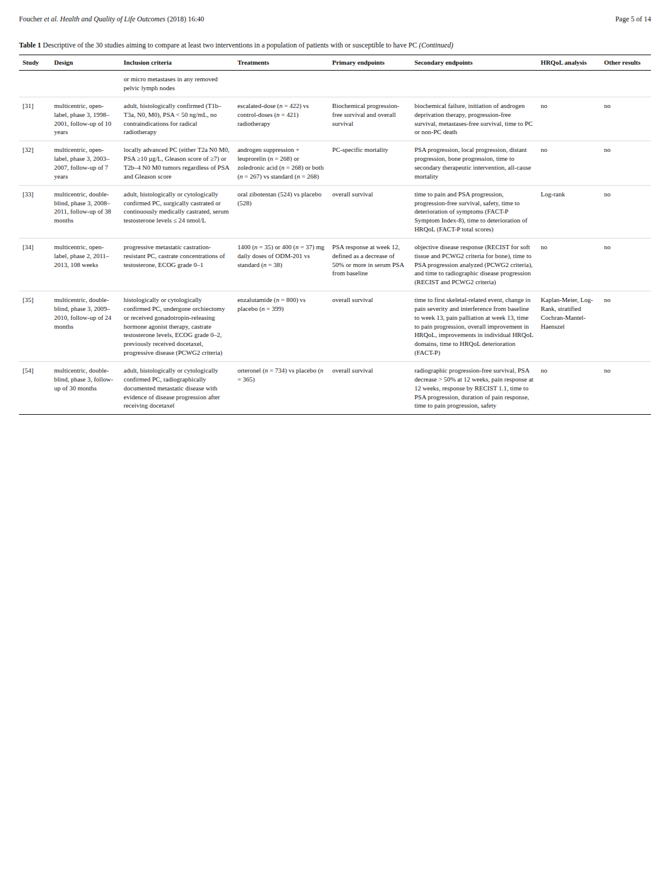Foucher et al. Health and Quality of Life Outcomes (2018) 16:40
Page 5 of 14
Table 1 Descriptive of the 30 studies aiming to compare at least two interventions in a population of patients with or susceptible to have PC (Continued)
| Study | Design | Inclusion criteria | Treatments | Primary endpoints | Secondary endpoints | HRQoL analysis | Other results |
| --- | --- | --- | --- | --- | --- | --- | --- |
| | | or micro metastases in any removed pelvic lymph nodes | | | | | |
| [31] | multicentric, open-label, phase 3, 1998–2001, follow-up of 10 years | adult, histologically confirmed (T1b–T3a, N0, M0), PSA < 50 ng/mL, no contraindications for radical radiotherapy | escalated-dose ( n = 422) vs control-doses ( n = 421) radiotherapy | Biochemical progression-free survival and overall survival | biochemical failure, initiation of androgen deprivation therapy, progression-free survival, metastases-free survival, time to PC or non-PC death | no | no |
| [32] | multicentric, open-label, phase 3, 2003–2007, follow-up of 7 years | locally advanced PC (either T2a N0 M0, PSA ≥10 µg/L, Gleason score of ≥7) or T2b–4 N0 M0 tumors regardless of PSA and Gleason score | androgen suppression + leuprorelin ( n = 268) or zoledronic acid ( n = 268) or both ( n = 267) vs standard ( n = 268) | PC-specific mortality | PSA progression, local progression, distant progression, bone progression, time to secondary therapeutic intervention, all-cause mortality | no | no |
| [33] | multicentric, double-blind, phase 3, 2008–2011, follow-up of 38 months | adult, histologically or cytologically confirmed PC, surgically castrated or continuously medically castrated, serum testosterone levels ≤ 24 nmol/L | oral zibotentan (524) vs placebo (528) | overall survival | time to pain and PSA progression, progression-free survival, safety, time to deterioration of symptoms (FACT-P Symptom Index-8), time to deterioration of HRQoL (FACT-P total scores) | Log-rank | no |
| [34] | multicentric, open-label, phase 2, 2011–2013, 108 weeks | progressive metastatic castration-resistant PC, castrate concentrations of testosterone, ECOG grade 0–1 | 1400 ( n = 35) or 400 ( n = 37) mg daily doses of ODM-201 vs standard ( n = 38) | PSA response at week 12, defined as a decrease of 50% or more in serum PSA from baseline | objective disease response (RECIST for soft tissue and PCWG2 criteria for bone), time to PSA progression analyzed (PCWG2 criteria), and time to radiographic disease progression (RECIST and PCWG2 criteria) | no | no |
| [35] | multicentric, double-blind, phase 3, 2009–2010, follow-up of 24 months | histologically or cytologically confirmed PC, undergone orchiectomy or received gonadotropin-releasing hormone agonist therapy, castrate testosterone levels, ECOG grade 0–2, previously received docetaxel, progressive disease (PCWG2 criteria) | enzalutamide ( n = 800) vs placebo ( n = 399) | overall survival | time to first skeletal-related event, change in pain severity and interference from baseline to week 13, pain palliation at week 13, time to pain progression, overall improvement in HRQoL, improvements in individual HRQoL domains, time to HRQoL deterioration (FACT-P) | Kaplan-Meier, Log-Rank, stratified Cochran-Mantel-Haenszel | no |
| [54] | multicentric, double-blind, phase 3, follow-up of 30 months | adult, histologically or cytologically confirmed PC, radiographically documented metastatic disease with evidence of disease progression after receiving docetaxel | orteronel ( n = 734) vs placebo ( n = 365) | overall survival | radiographic progression-free survival, PSA decrease > 50% at 12 weeks, pain response at 12 weeks, response by RECIST 1.1, time to PSA progression, duration of pain response, time to pain progression, safety | no | no |